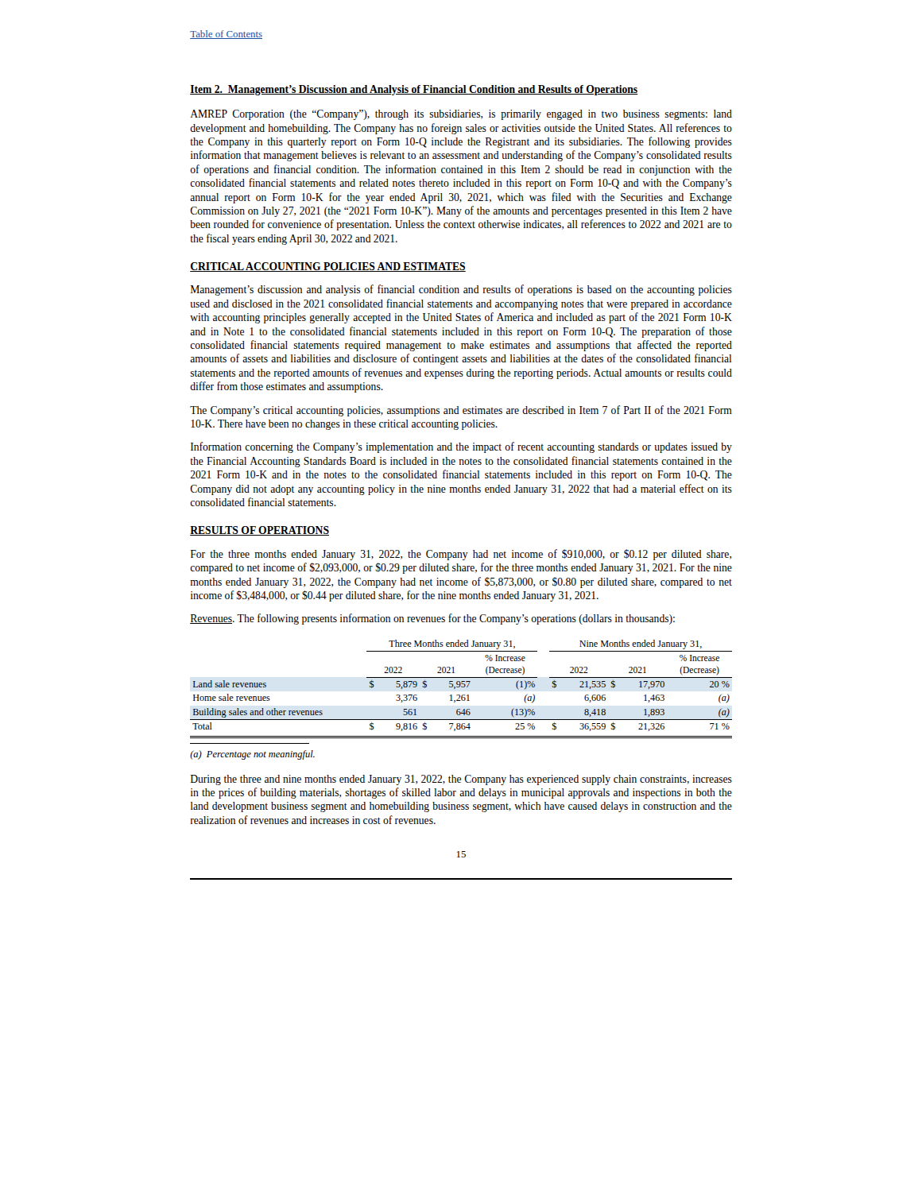Table of Contents
Item 2. Management’s Discussion and Analysis of Financial Condition and Results of Operations
AMREP Corporation (the “Company”), through its subsidiaries, is primarily engaged in two business segments: land development and homebuilding. The Company has no foreign sales or activities outside the United States. All references to the Company in this quarterly report on Form 10-Q include the Registrant and its subsidiaries. The following provides information that management believes is relevant to an assessment and understanding of the Company’s consolidated results of operations and financial condition. The information contained in this Item 2 should be read in conjunction with the consolidated financial statements and related notes thereto included in this report on Form 10-Q and with the Company’s annual report on Form 10-K for the year ended April 30, 2021, which was filed with the Securities and Exchange Commission on July 27, 2021 (the “2021 Form 10-K”). Many of the amounts and percentages presented in this Item 2 have been rounded for convenience of presentation. Unless the context otherwise indicates, all references to 2022 and 2021 are to the fiscal years ending April 30, 2022 and 2021.
Critical Accounting Policies and Estimates
Management’s discussion and analysis of financial condition and results of operations is based on the accounting policies used and disclosed in the 2021 consolidated financial statements and accompanying notes that were prepared in accordance with accounting principles generally accepted in the United States of America and included as part of the 2021 Form 10-K and in Note 1 to the consolidated financial statements included in this report on Form 10-Q. The preparation of those consolidated financial statements required management to make estimates and assumptions that affected the reported amounts of assets and liabilities and disclosure of contingent assets and liabilities at the dates of the consolidated financial statements and the reported amounts of revenues and expenses during the reporting periods. Actual amounts or results could differ from those estimates and assumptions.
The Company’s critical accounting policies, assumptions and estimates are described in Item 7 of Part II of the 2021 Form 10-K. There have been no changes in these critical accounting policies.
Information concerning the Company’s implementation and the impact of recent accounting standards or updates issued by the Financial Accounting Standards Board is included in the notes to the consolidated financial statements contained in the 2021 Form 10-K and in the notes to the consolidated financial statements included in this report on Form 10-Q. The Company did not adopt any accounting policy in the nine months ended January 31, 2022 that had a material effect on its consolidated financial statements.
Results of Operations
For the three months ended January 31, 2022, the Company had net income of $910,000, or $0.12 per diluted share, compared to net income of $2,093,000, or $0.29 per diluted share, for the three months ended January 31, 2021. For the nine months ended January 31, 2022, the Company had net income of $5,873,000, or $0.80 per diluted share, compared to net income of $3,484,000, or $0.44 per diluted share, for the nine months ended January 31, 2021.
Revenues. The following presents information on revenues for the Company’s operations (dollars in thousands):
| | Three Months ended January 31, | | Nine Months ended January 31, |
| | 2022 | 2021 | % Increase (Decrease) | | 2022 | 2021 | % Increase (Decrease) |
| Land sale revenues | $ | 5,879 | $ | 5,957 | (1)% | | $ | 21,535 | $ | 17,970 | 20 % |
| Home sale revenues | | 3,376 | | 1,261 | (a) | | | 6,606 | | 1,463 | (a) |
| Building sales and other revenues | | 561 | | 646 | (13)% | | | 8,418 | | 1,893 | (a) |
| Total | $ | 9,816 | $ | 7,864 | 25 % | | $ | 36,559 | $ | 21,326 | 71 % |
(a) Percentage not meaningful.
During the three and nine months ended January 31, 2022, the Company has experienced supply chain constraints, increases in the prices of building materials, shortages of skilled labor and delays in municipal approvals and inspections in both the land development business segment and homebuilding business segment, which have caused delays in construction and the realization of revenues and increases in cost of revenues.
15